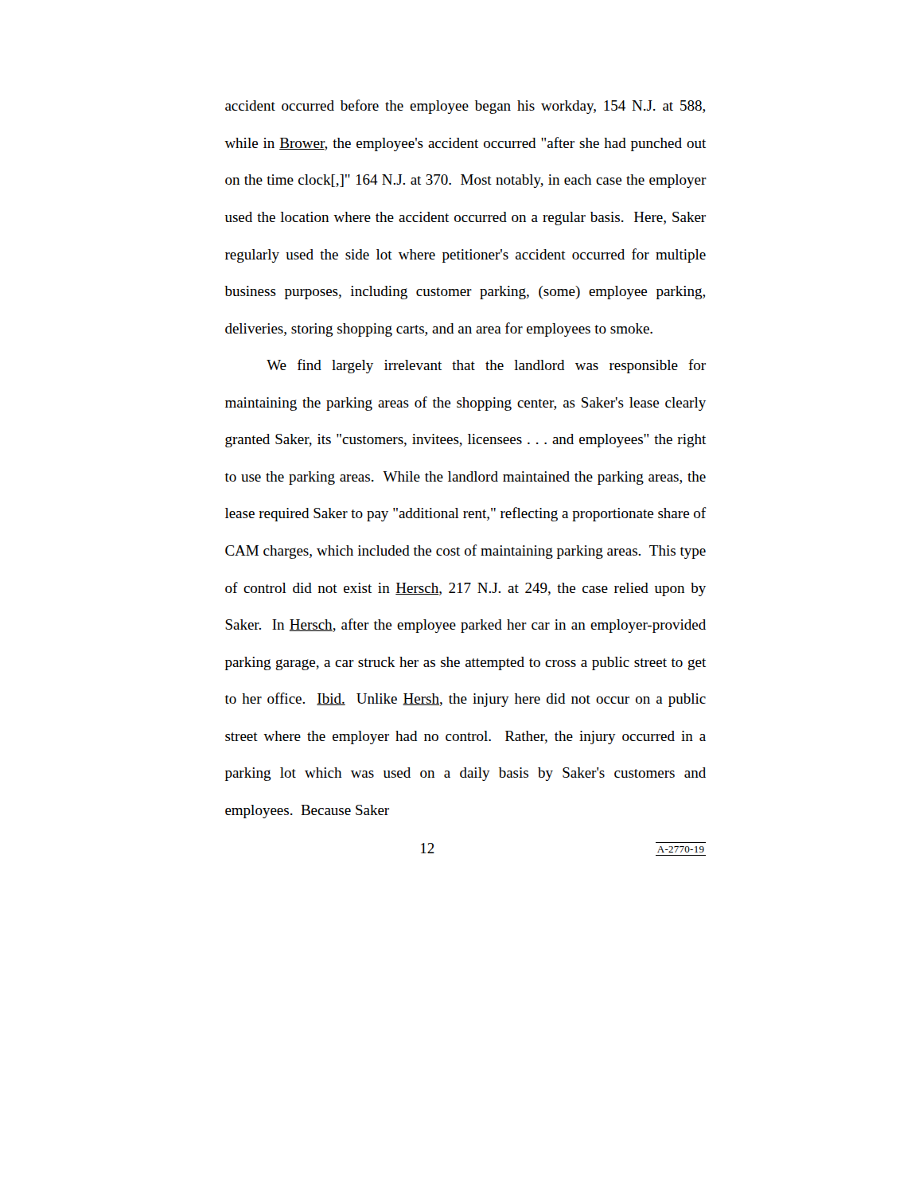accident occurred before the employee began his workday, 154 N.J. at 588, while in Brower, the employee's accident occurred "after she had punched out on the time clock[,]" 164 N.J. at 370. Most notably, in each case the employer used the location where the accident occurred on a regular basis. Here, Saker regularly used the side lot where petitioner's accident occurred for multiple business purposes, including customer parking, (some) employee parking, deliveries, storing shopping carts, and an area for employees to smoke.
We find largely irrelevant that the landlord was responsible for maintaining the parking areas of the shopping center, as Saker's lease clearly granted Saker, its "customers, invitees, licensees . . . and employees" the right to use the parking areas. While the landlord maintained the parking areas, the lease required Saker to pay "additional rent," reflecting a proportionate share of CAM charges, which included the cost of maintaining parking areas. This type of control did not exist in Hersch, 217 N.J. at 249, the case relied upon by Saker. In Hersch, after the employee parked her car in an employer-provided parking garage, a car struck her as she attempted to cross a public street to get to her office. Ibid. Unlike Hersh, the injury here did not occur on a public street where the employer had no control. Rather, the injury occurred in a parking lot which was used on a daily basis by Saker's customers and employees. Because Saker
12 A-2770-19